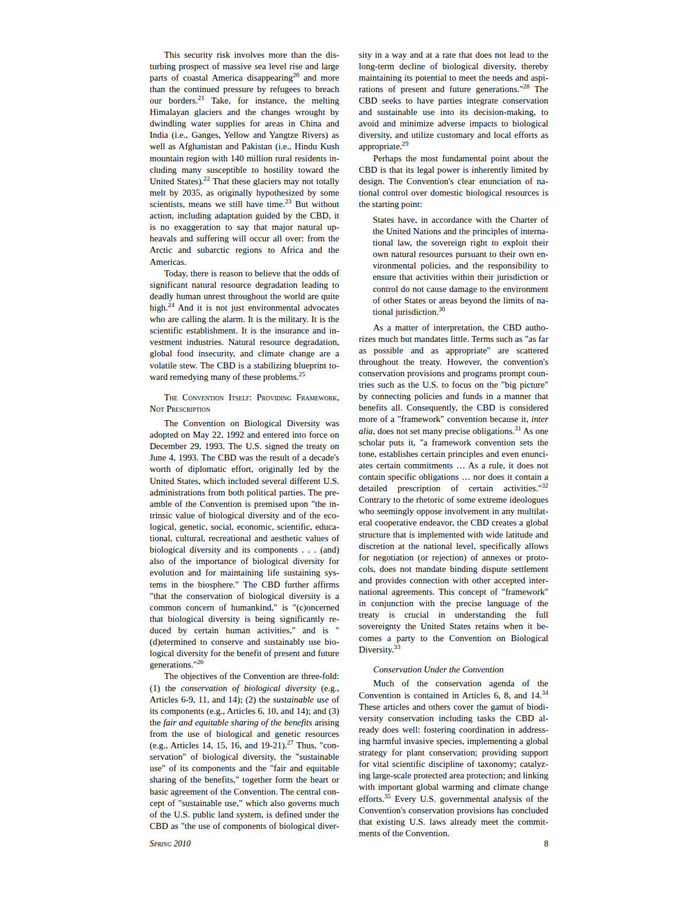This security risk involves more than the disturbing prospect of massive sea level rise and large parts of coastal America disappearing20 and more than the continued pressure by refugees to breach our borders.21 Take, for instance, the melting Himalayan glaciers and the changes wrought by dwindling water supplies for areas in China and India (i.e., Ganges, Yellow and Yangtze Rivers) as well as Afghanistan and Pakistan (i.e., Hindu Kush mountain region with 140 million rural residents including many susceptible to hostility toward the United States).22 That these glaciers may not totally melt by 2035, as originally hypothesized by some scientists, means we still have time.23 But without action, including adaptation guided by the CBD, it is no exaggeration to say that major natural upheavals and suffering will occur all over: from the Arctic and subarctic regions to Africa and the Americas.
Today, there is reason to believe that the odds of significant natural resource degradation leading to deadly human unrest throughout the world are quite high.24 And it is not just environmental advocates who are calling the alarm. It is the military. It is the scientific establishment. It is the insurance and investment industries. Natural resource degradation, global food insecurity, and climate change are a volatile stew. The CBD is a stabilizing blueprint toward remedying many of these problems.25
The Convention Itself: Providing Framework, Not Prescription
The Convention on Biological Diversity was adopted on May 22, 1992 and entered into force on December 29, 1993. The U.S. signed the treaty on June 4, 1993. The CBD was the result of a decade's worth of diplomatic effort, originally led by the United States, which included several different U.S. administrations from both political parties. The preamble of the Convention is premised upon "the intrinsic value of biological diversity and of the ecological, genetic, social, economic, scientific, educational, cultural, recreational and aesthetic values of biological diversity and its components . . . (and) also of the importance of biological diversity for evolution and for maintaining life sustaining systems in the biosphere." The CBD further affirms "that the conservation of biological diversity is a common concern of humankind," is "(c)oncerned that biological diversity is being significantly reduced by certain human activities," and is "(d)etermined to conserve and sustainably use biological diversity for the benefit of present and future generations."26
The objectives of the Convention are three-fold: (1) the conservation of biological diversity (e.g., Articles 6-9, 11, and 14); (2) the sustainable use of its components (e.g., Articles 6, 10, and 14); and (3) the fair and equitable sharing of the benefits arising from the use of biological and genetic resources (e.g., Articles 14, 15, 16, and 19-21).27 Thus, "conservation" of biological diversity, the "sustainable use" of its components and the "fair and equitable sharing of the benefits," together form the heart or basic agreement of the Convention. The central concept of "sustainable use," which also governs much of the U.S. public land system, is defined under the CBD as "the use of components of biological diversity in a way and at a rate that does not lead to the long-term decline of biological diversity, thereby maintaining its potential to meet the needs and aspirations of present and future generations."28 The CBD seeks to have parties integrate conservation and sustainable use into its decision-making, to avoid and minimize adverse impacts to biological diversity, and utilize customary and local efforts as appropriate.29
Perhaps the most fundamental point about the CBD is that its legal power is inherently limited by design. The Convention's clear enunciation of national control over domestic biological resources is the starting point:
States have, in accordance with the Charter of the United Nations and the principles of international law, the sovereign right to exploit their own natural resources pursuant to their own environmental policies, and the responsibility to ensure that activities within their jurisdiction or control do not cause damage to the environment of other States or areas beyond the limits of national jurisdiction.30
As a matter of interpretation, the CBD authorizes much but mandates little. Terms such as "as far as possible and as appropriate" are scattered throughout the treaty. However, the convention's conservation provisions and programs prompt countries such as the U.S. to focus on the "big picture" by connecting policies and funds in a manner that benefits all. Consequently, the CBD is considered more of a "framework" convention because it, inter alia, does not set many precise obligations.31 As one scholar puts it, "a framework convention sets the tone, establishes certain principles and even enunciates certain commitments … As a rule, it does not contain specific obligations … nor does it contain a detailed prescription of certain activities."32 Contrary to the rhetoric of some extreme ideologues who seemingly oppose involvement in any multilateral cooperative endeavor, the CBD creates a global structure that is implemented with wide latitude and discretion at the national level, specifically allows for negotiation (or rejection) of annexes or protocols, does not mandate binding dispute settlement and provides connection with other accepted international agreements. This concept of "framework" in conjunction with the precise language of the treaty is crucial in understanding the full sovereignty the United States retains when it becomes a party to the Convention on Biological Diversity.33
Conservation Under the Convention
Much of the conservation agenda of the Convention is contained in Articles 6, 8, and 14.34 These articles and others cover the gamut of biodiversity conservation including tasks the CBD already does well: fostering coordination in addressing harmful invasive species, implementing a global strategy for plant conservation; providing support for vital scientific discipline of taxonomy; catalyzing large-scale protected area protection; and linking with important global warming and climate change efforts.35 Every U.S. governmental analysis of the Convention's conservation provisions has concluded that existing U.S. laws already meet the commitments of the Convention.
Spring 2010 8